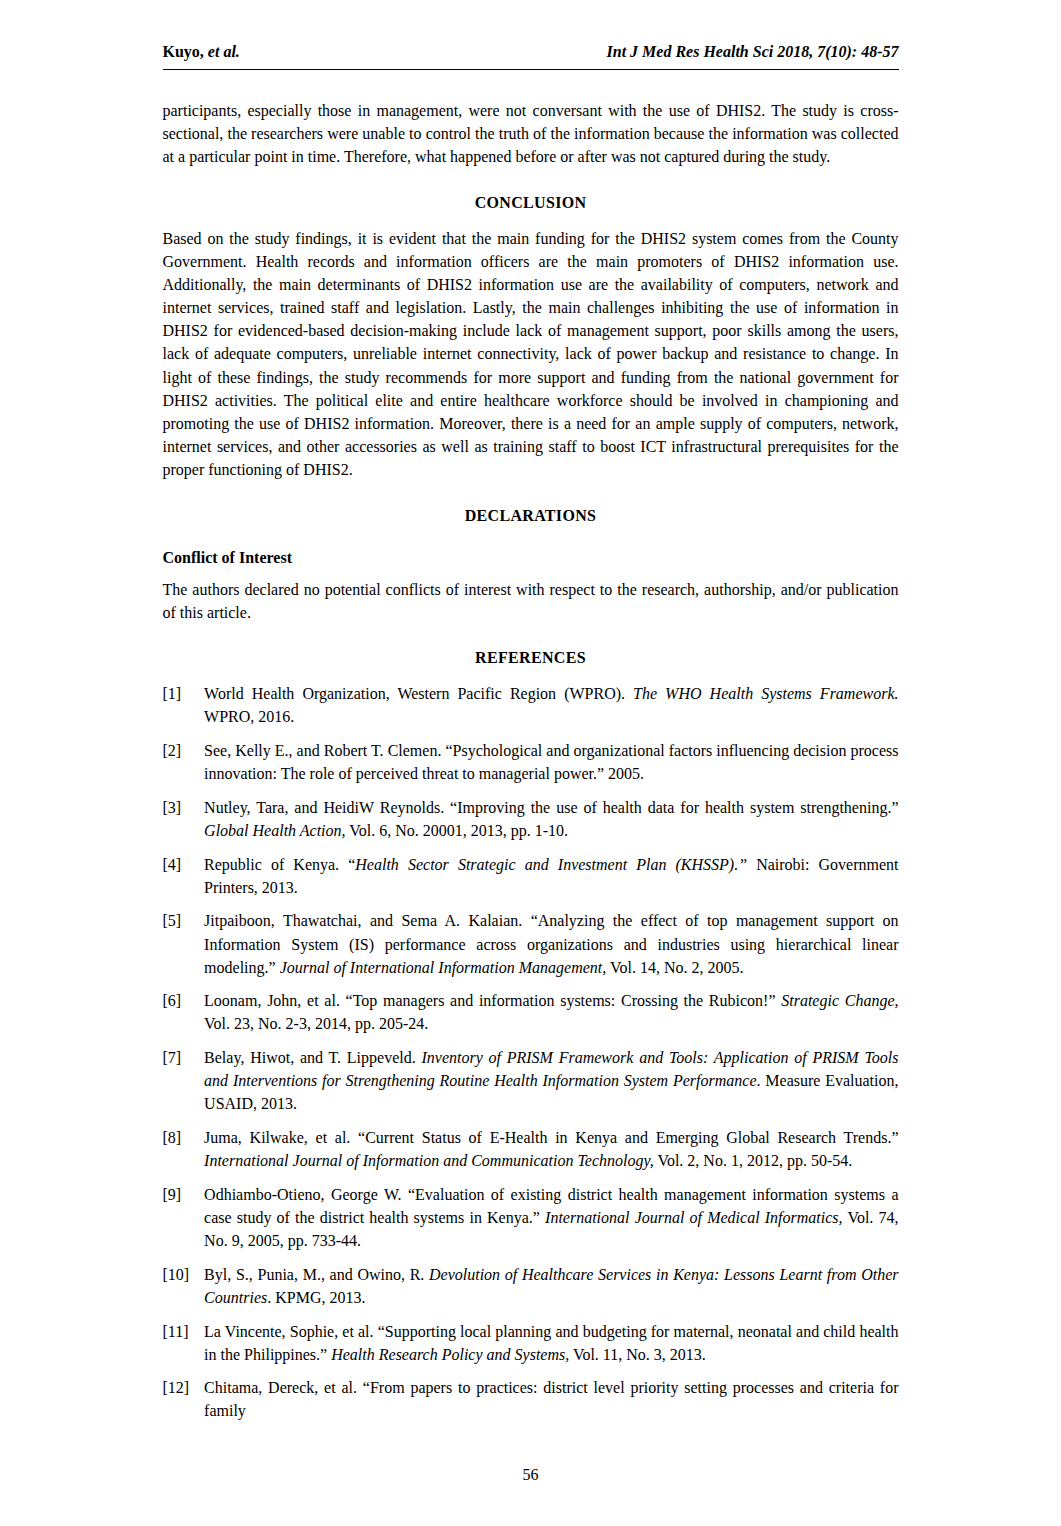Kuyo, et al.
Int J Med Res Health Sci 2018, 7(10): 48-57
participants, especially those in management, were not conversant with the use of DHIS2. The study is cross-sectional, the researchers were unable to control the truth of the information because the information was collected at a particular point in time. Therefore, what happened before or after was not captured during the study.
Conclusion
Based on the study findings, it is evident that the main funding for the DHIS2 system comes from the County Government. Health records and information officers are the main promoters of DHIS2 information use. Additionally, the main determinants of DHIS2 information use are the availability of computers, network and internet services, trained staff and legislation. Lastly, the main challenges inhibiting the use of information in DHIS2 for evidenced-based decision-making include lack of management support, poor skills among the users, lack of adequate computers, unreliable internet connectivity, lack of power backup and resistance to change. In light of these findings, the study recommends for more support and funding from the national government for DHIS2 activities. The political elite and entire healthcare workforce should be involved in championing and promoting the use of DHIS2 information. Moreover, there is a need for an ample supply of computers, network, internet services, and other accessories as well as training staff to boost ICT infrastructural prerequisites for the proper functioning of DHIS2.
Declarations
Conflict of Interest
The authors declared no potential conflicts of interest with respect to the research, authorship, and/or publication of this article.
References
World Health Organization, Western Pacific Region (WPRO). The WHO Health Systems Framework. WPRO, 2016.
See, Kelly E., and Robert T. Clemen. “Psychological and organizational factors influencing decision process innovation: The role of perceived threat to managerial power.” 2005.
Nutley, Tara, and HeidiW Reynolds. “Improving the use of health data for health system strengthening.” Global Health Action, Vol. 6, No. 20001, 2013, pp. 1-10.
Republic of Kenya. “Health Sector Strategic and Investment Plan (KHSSP).” Nairobi: Government Printers, 2013.
Jitpaiboon, Thawatchai, and Sema A. Kalaian. “Analyzing the effect of top management support on Information System (IS) performance across organizations and industries using hierarchical linear modeling.” Journal of International Information Management, Vol. 14, No. 2, 2005.
Loonam, John, et al. “Top managers and information systems: Crossing the Rubicon!” Strategic Change, Vol. 23, No. 2-3, 2014, pp. 205-24.
Belay, Hiwot, and T. Lippeveld. Inventory of PRISM Framework and Tools: Application of PRISM Tools and Interventions for Strengthening Routine Health Information System Performance. Measure Evaluation, USAID, 2013.
Juma, Kilwake, et al. “Current Status of E-Health in Kenya and Emerging Global Research Trends.” International Journal of Information and Communication Technology, Vol. 2, No. 1, 2012, pp. 50-54.
Odhiambo-Otieno, George W. “Evaluation of existing district health management information systems a case study of the district health systems in Kenya.” International Journal of Medical Informatics, Vol. 74, No. 9, 2005, pp. 733-44.
Byl, S., Punia, M., and Owino, R. Devolution of Healthcare Services in Kenya: Lessons Learnt from Other Countries. KPMG, 2013.
La Vincente, Sophie, et al. “Supporting local planning and budgeting for maternal, neonatal and child health in the Philippines.” Health Research Policy and Systems, Vol. 11, No. 3, 2013.
Chitama, Dereck, et al. “From papers to practices: district level priority setting processes and criteria for family
56